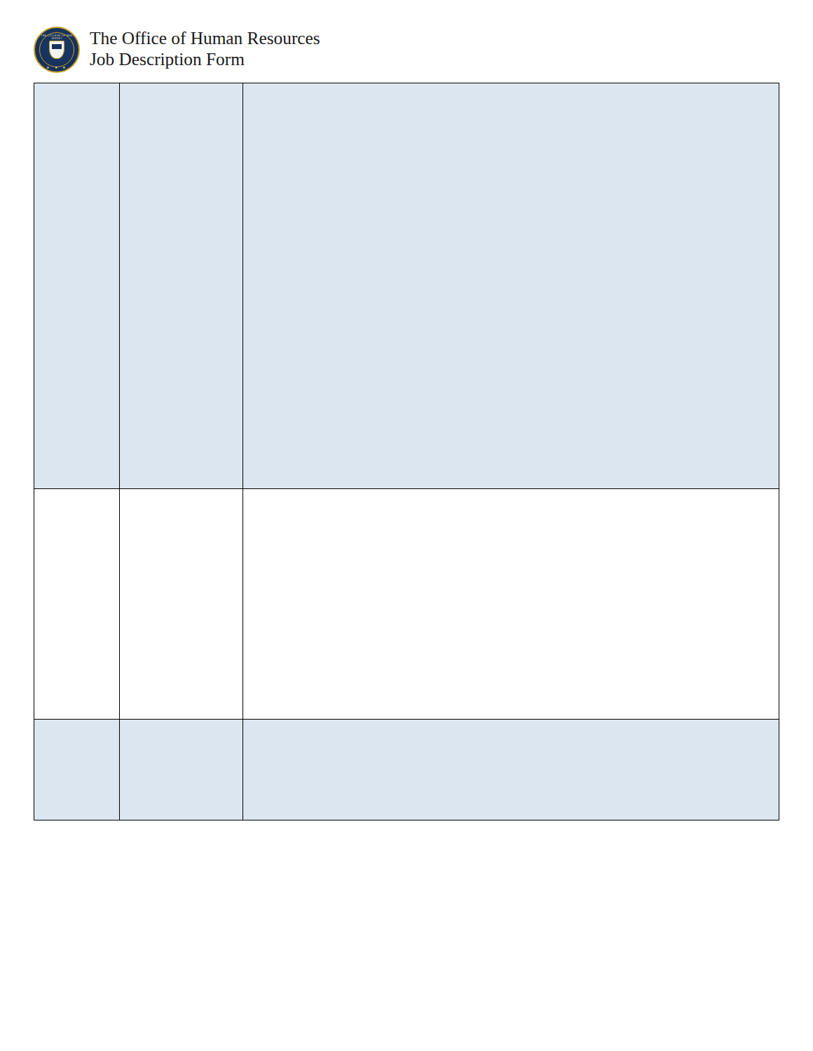The College of New Jersey
★ ★ ★
The Office of Human Resources
Job Description Form